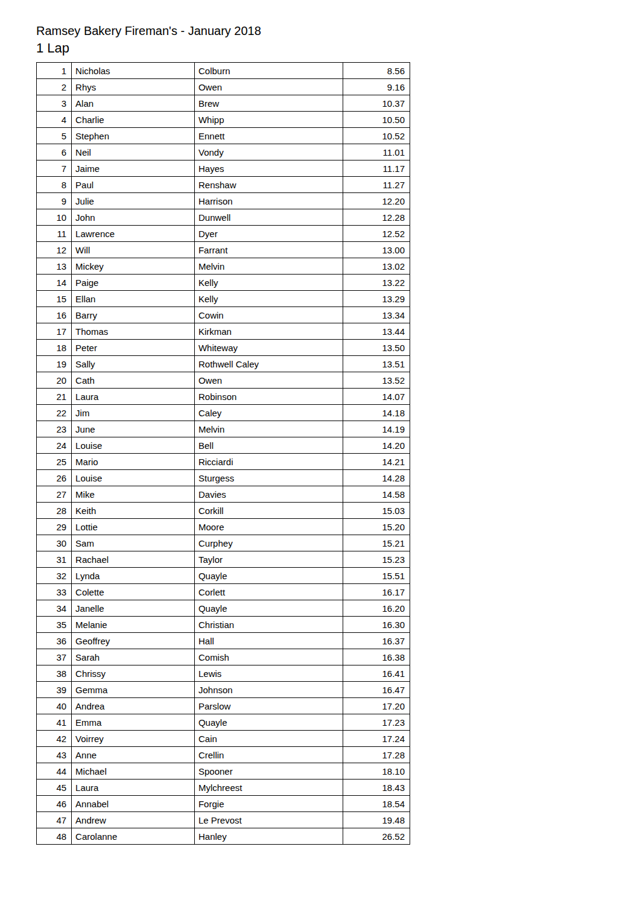Ramsey Bakery Fireman's - January 2018
1 Lap
| 1 | Nicholas | Colburn | 8.56 |
| 2 | Rhys | Owen | 9.16 |
| 3 | Alan | Brew | 10.37 |
| 4 | Charlie | Whipp | 10.50 |
| 5 | Stephen | Ennett | 10.52 |
| 6 | Neil | Vondy | 11.01 |
| 7 | Jaime | Hayes | 11.17 |
| 8 | Paul | Renshaw | 11.27 |
| 9 | Julie | Harrison | 12.20 |
| 10 | John | Dunwell | 12.28 |
| 11 | Lawrence | Dyer | 12.52 |
| 12 | Will | Farrant | 13.00 |
| 13 | Mickey | Melvin | 13.02 |
| 14 | Paige | Kelly | 13.22 |
| 15 | Ellan | Kelly | 13.29 |
| 16 | Barry | Cowin | 13.34 |
| 17 | Thomas | Kirkman | 13.44 |
| 18 | Peter | Whiteway | 13.50 |
| 19 | Sally | Rothwell Caley | 13.51 |
| 20 | Cath | Owen | 13.52 |
| 21 | Laura | Robinson | 14.07 |
| 22 | Jim | Caley | 14.18 |
| 23 | June | Melvin | 14.19 |
| 24 | Louise | Bell | 14.20 |
| 25 | Mario | Ricciardi | 14.21 |
| 26 | Louise | Sturgess | 14.28 |
| 27 | Mike | Davies | 14.58 |
| 28 | Keith | Corkill | 15.03 |
| 29 | Lottie | Moore | 15.20 |
| 30 | Sam | Curphey | 15.21 |
| 31 | Rachael | Taylor | 15.23 |
| 32 | Lynda | Quayle | 15.51 |
| 33 | Colette | Corlett | 16.17 |
| 34 | Janelle | Quayle | 16.20 |
| 35 | Melanie | Christian | 16.30 |
| 36 | Geoffrey | Hall | 16.37 |
| 37 | Sarah | Comish | 16.38 |
| 38 | Chrissy | Lewis | 16.41 |
| 39 | Gemma | Johnson | 16.47 |
| 40 | Andrea | Parslow | 17.20 |
| 41 | Emma | Quayle | 17.23 |
| 42 | Voirrey | Cain | 17.24 |
| 43 | Anne | Crellin | 17.28 |
| 44 | Michael | Spooner | 18.10 |
| 45 | Laura | Mylchreest | 18.43 |
| 46 | Annabel | Forgie | 18.54 |
| 47 | Andrew | Le Prevost | 19.48 |
| 48 | Carolanne | Hanley | 26.52 |